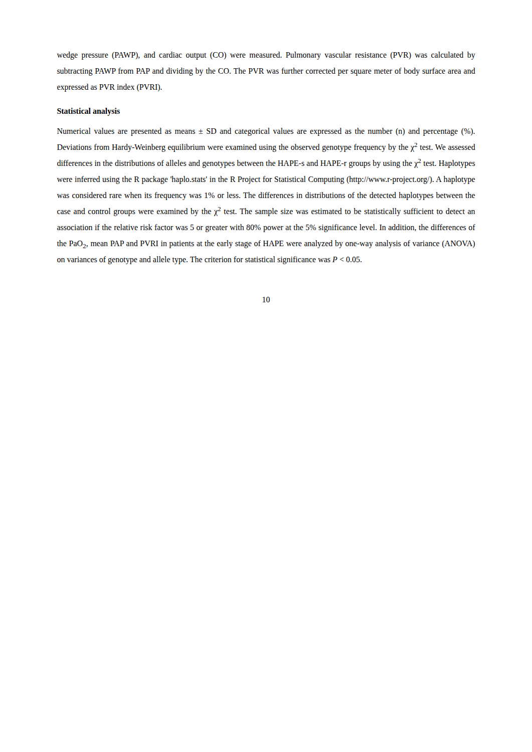wedge pressure (PAWP), and cardiac output (CO) were measured. Pulmonary vascular resistance (PVR) was calculated by subtracting PAWP from PAP and dividing by the CO. The PVR was further corrected per square meter of body surface area and expressed as PVR index (PVRI).
Statistical analysis
Numerical values are presented as means ± SD and categorical values are expressed as the number (n) and percentage (%). Deviations from Hardy-Weinberg equilibrium were examined using the observed genotype frequency by the χ2 test. We assessed differences in the distributions of alleles and genotypes between the HAPE-s and HAPE-r groups by using the χ2 test. Haplotypes were inferred using the R package 'haplo.stats' in the R Project for Statistical Computing (http://www.r-project.org/). A haplotype was considered rare when its frequency was 1% or less. The differences in distributions of the detected haplotypes between the case and control groups were examined by the χ2 test. The sample size was estimated to be statistically sufficient to detect an association if the relative risk factor was 5 or greater with 80% power at the 5% significance level. In addition, the differences of the PaO2, mean PAP and PVRI in patients at the early stage of HAPE were analyzed by one-way analysis of variance (ANOVA) on variances of genotype and allele type. The criterion for statistical significance was P < 0.05.
10